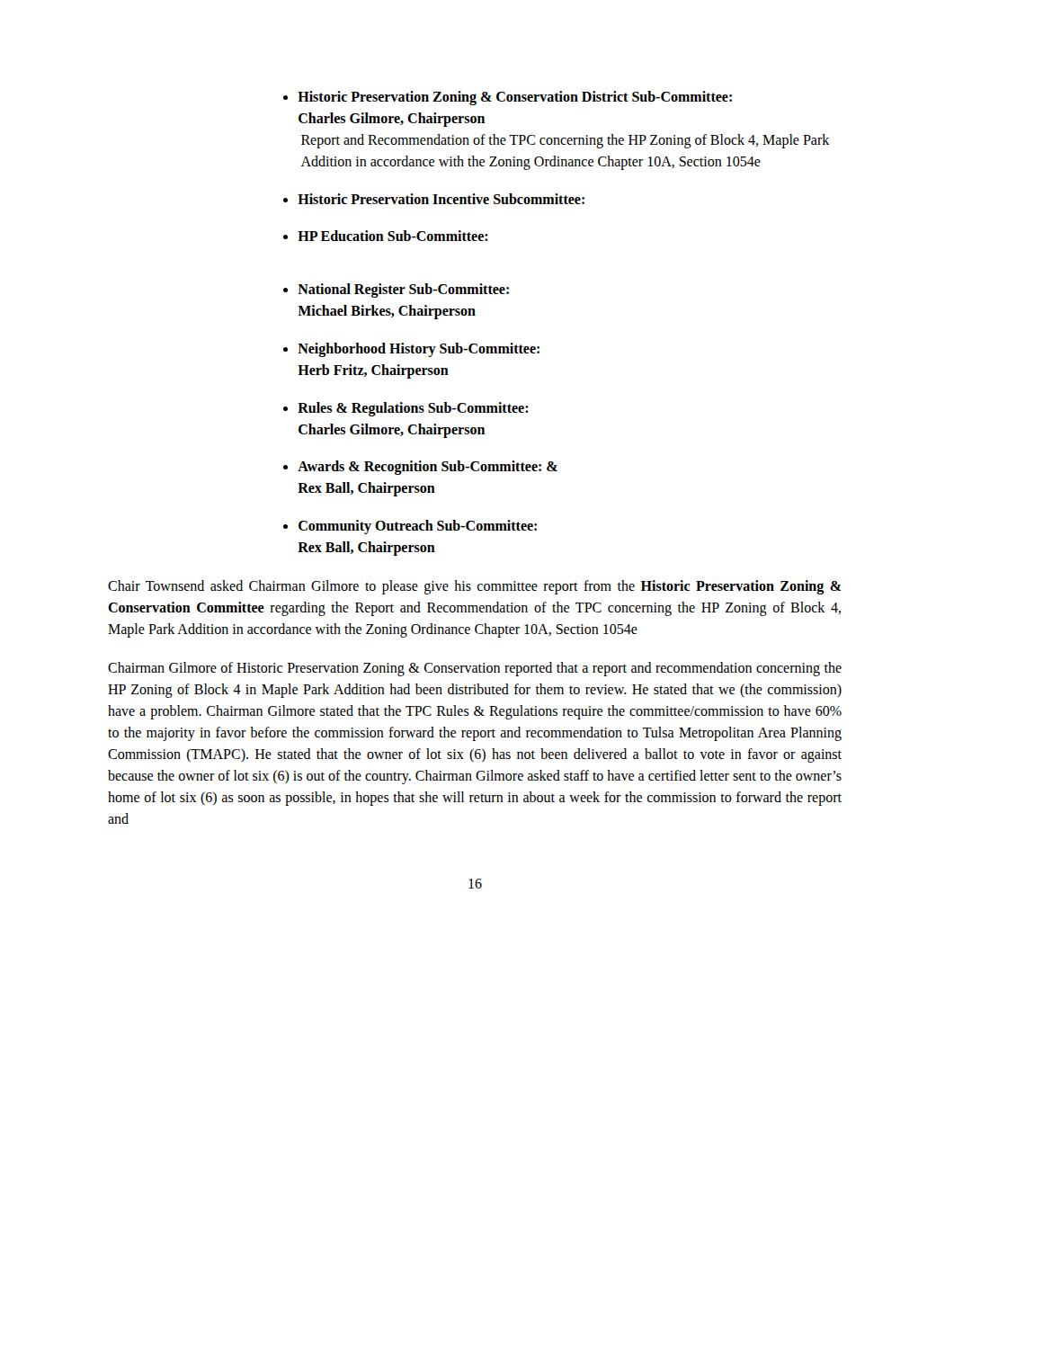Historic Preservation Zoning & Conservation District Sub-Committee:
Charles Gilmore, Chairperson Report and Recommendation of the TPC concerning the HP Zoning of Block 4, Maple Park Addition in accordance with the Zoning Ordinance Chapter 10A, Section 1054e
Historic Preservation Incentive Subcommittee:
HP Education Sub-Committee:
National Register Sub-Committee:
Michael Birkes, Chairperson
Neighborhood History Sub-Committee:
Herb Fritz, Chairperson
Rules & Regulations Sub-Committee:
Charles Gilmore, Chairperson
Awards & Recognition Sub-Committee: &
Rex Ball, Chairperson
Community Outreach Sub-Committee:
Rex Ball, Chairperson
Chair Townsend asked Chairman Gilmore to please give his committee report from the Historic Preservation Zoning & Conservation Committee regarding the Report and Recommendation of the TPC concerning the HP Zoning of Block 4, Maple Park Addition in accordance with the Zoning Ordinance Chapter 10A, Section 1054e
Chairman Gilmore of Historic Preservation Zoning & Conservation reported that a report and recommendation concerning the HP Zoning of Block 4 in Maple Park Addition had been distributed for them to review. He stated that we (the commission) have a problem. Chairman Gilmore stated that the TPC Rules & Regulations require the committee/commission to have 60% to the majority in favor before the commission forward the report and recommendation to Tulsa Metropolitan Area Planning Commission (TMAPC). He stated that the owner of lot six (6) has not been delivered a ballot to vote in favor or against because the owner of lot six (6) is out of the country. Chairman Gilmore asked staff to have a certified letter sent to the owner’s home of lot six (6) as soon as possible, in hopes that she will return in about a week for the commission to forward the report and
16